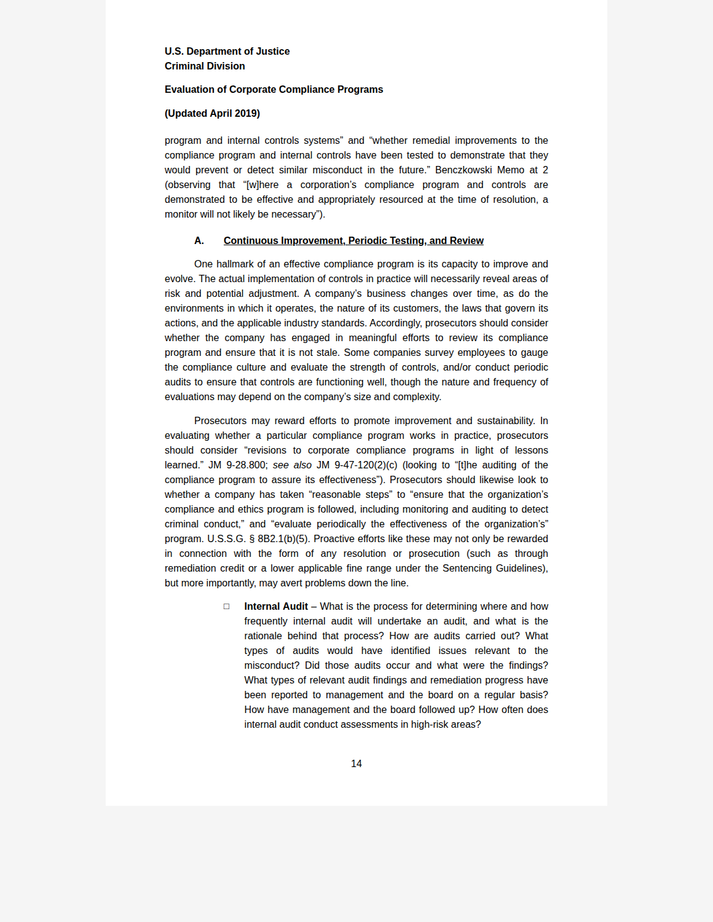U.S. Department of Justice
Criminal Division
Evaluation of Corporate Compliance Programs
(Updated April 2019)
program and internal controls systems” and “whether remedial improvements to the compliance program and internal controls have been tested to demonstrate that they would prevent or detect similar misconduct in the future.” Benczkowski Memo at 2 (observing that “[w]here a corporation’s compliance program and controls are demonstrated to be effective and appropriately resourced at the time of resolution, a monitor will not likely be necessary”).
A. Continuous Improvement, Periodic Testing, and Review
One hallmark of an effective compliance program is its capacity to improve and evolve. The actual implementation of controls in practice will necessarily reveal areas of risk and potential adjustment. A company’s business changes over time, as do the environments in which it operates, the nature of its customers, the laws that govern its actions, and the applicable industry standards. Accordingly, prosecutors should consider whether the company has engaged in meaningful efforts to review its compliance program and ensure that it is not stale. Some companies survey employees to gauge the compliance culture and evaluate the strength of controls, and/or conduct periodic audits to ensure that controls are functioning well, though the nature and frequency of evaluations may depend on the company’s size and complexity.
Prosecutors may reward efforts to promote improvement and sustainability. In evaluating whether a particular compliance program works in practice, prosecutors should consider “revisions to corporate compliance programs in light of lessons learned.” JM 9-28.800; see also JM 9-47-120(2)(c) (looking to “[t]he auditing of the compliance program to assure its effectiveness”). Prosecutors should likewise look to whether a company has taken “reasonable steps” to “ensure that the organization’s compliance and ethics program is followed, including monitoring and auditing to detect criminal conduct,” and “evaluate periodically the effectiveness of the organization’s” program. U.S.S.G. § 8B2.1(b)(5). Proactive efforts like these may not only be rewarded in connection with the form of any resolution or prosecution (such as through remediation credit or a lower applicable fine range under the Sentencing Guidelines), but more importantly, may avert problems down the line.
Internal Audit – What is the process for determining where and how frequently internal audit will undertake an audit, and what is the rationale behind that process? How are audits carried out? What types of audits would have identified issues relevant to the misconduct? Did those audits occur and what were the findings? What types of relevant audit findings and remediation progress have been reported to management and the board on a regular basis? How have management and the board followed up? How often does internal audit conduct assessments in high-risk areas?
14